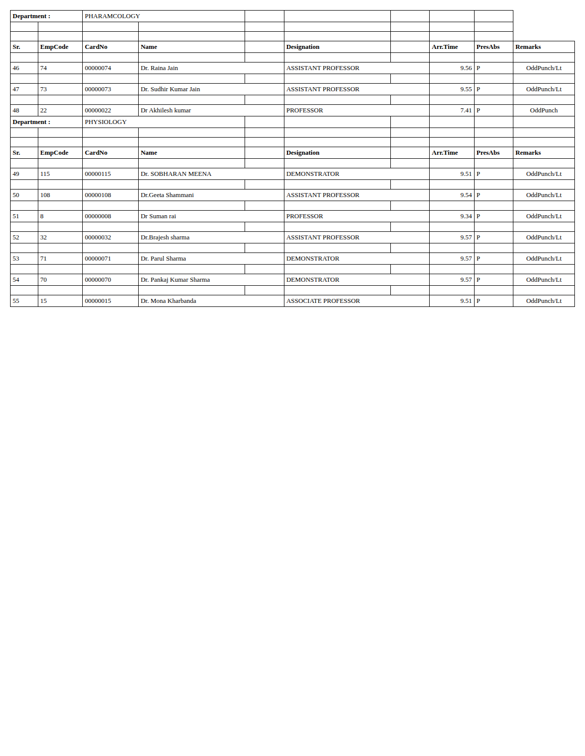| Department : | PHARAMCOLOGY | | | | | |
| Sr. | EmpCode | CardNo | Name | | Designation | | Arr.Time | PresAbs | Remarks |
| 46 | 74 | 00000074 | Dr. Raina Jain | ASSISTANT PROFESSOR | 9.56 | P | OddPunch/Lt |
| 47 | 73 | 00000073 | Dr. Sudhir Kumar Jain | ASSISTANT PROFESSOR | 9.55 | P | OddPunch/Lt |
| 48 | 22 | 00000022 | Dr Akhilesh kumar | PROFESSOR | 7.41 | P | OddPunch |
| Department : | PHYSIOLOGY | | | | | | |
| Sr. | EmpCode | CardNo | Name | | Designation | | Arr.Time | PresAbs | Remarks |
| 49 | 115 | 00000115 | Dr. SOBHARAN MEENA | DEMONSTRATOR | 9.51 | P | OddPunch/Lt |
| 50 | 108 | 00000108 | Dr.Geeta Shammani | ASSISTANT PROFESSOR | 9.54 | P | OddPunch/Lt |
| 51 | 8 | 00000008 | Dr Suman rai | PROFESSOR | 9.34 | P | OddPunch/Lt |
| 52 | 32 | 00000032 | Dr.Brajesh sharma | ASSISTANT PROFESSOR | 9.57 | P | OddPunch/Lt |
| 53 | 71 | 00000071 | Dr. Parul Sharma | DEMONSTRATOR | 9.57 | P | OddPunch/Lt |
| 54 | 70 | 00000070 | Dr. Pankaj Kumar Sharma | DEMONSTRATOR | 9.57 | P | OddPunch/Lt |
| 55 | 15 | 00000015 | Dr. Mona Kharbanda | ASSOCIATE PROFESSOR | 9.51 | P | OddPunch/Lt |